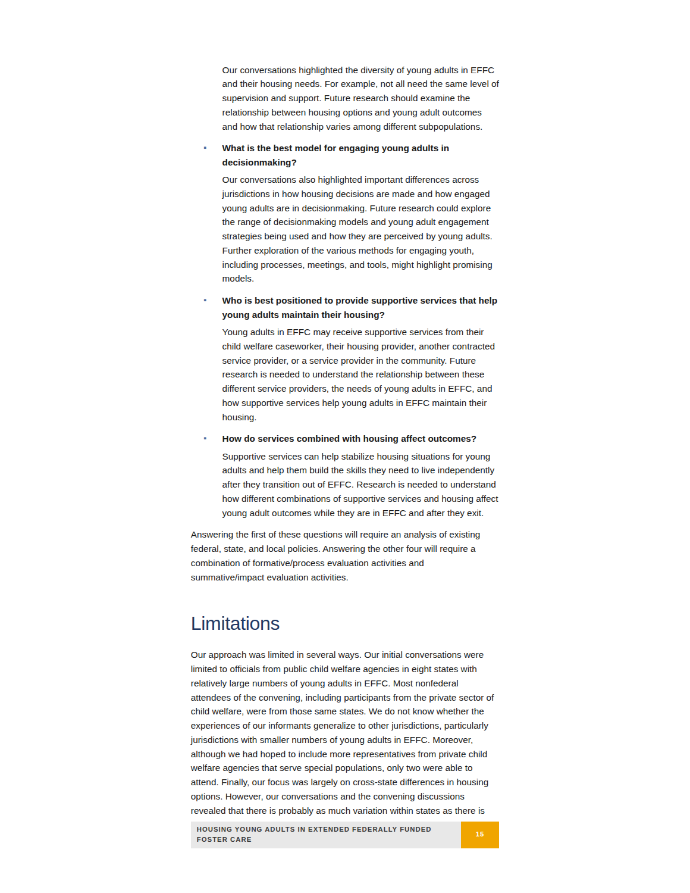Our conversations highlighted the diversity of young adults in EFFC and their housing needs. For example, not all need the same level of supervision and support. Future research should examine the relationship between housing options and young adult outcomes and how that relationship varies among different subpopulations.
What is the best model for engaging young adults in decisionmaking?
Our conversations also highlighted important differences across jurisdictions in how housing decisions are made and how engaged young adults are in decisionmaking. Future research could explore the range of decisionmaking models and young adult engagement strategies being used and how they are perceived by young adults. Further exploration of the various methods for engaging youth, including processes, meetings, and tools, might highlight promising models.
Who is best positioned to provide supportive services that help young adults maintain their housing?
Young adults in EFFC may receive supportive services from their child welfare caseworker, their housing provider, another contracted service provider, or a service provider in the community. Future research is needed to understand the relationship between these different service providers, the needs of young adults in EFFC, and how supportive services help young adults in EFFC maintain their housing.
How do services combined with housing affect outcomes?
Supportive services can help stabilize housing situations for young adults and help them build the skills they need to live independently after they transition out of EFFC. Research is needed to understand how different combinations of supportive services and housing affect young adult outcomes while they are in EFFC and after they exit.
Answering the first of these questions will require an analysis of existing federal, state, and local policies. Answering the other four will require a combination of formative/process evaluation activities and summative/impact evaluation activities.
Limitations
Our approach was limited in several ways. Our initial conversations were limited to officials from public child welfare agencies in eight states with relatively large numbers of young adults in EFFC. Most nonfederal attendees of the convening, including participants from the private sector of child welfare, were from those same states. We do not know whether the experiences of our informants generalize to other jurisdictions, particularly jurisdictions with smaller numbers of young adults in EFFC. Moreover, although we had hoped to include more representatives from private child welfare agencies that serve special populations, only two were able to attend. Finally, our focus was largely on cross-state differences in housing options. However, our conversations and the convening discussions revealed that there is probably as much variation within states as there is across states.
HOUSING YOUNG ADULTS IN EXTENDED FEDERALLY FUNDED FOSTER CARE
15